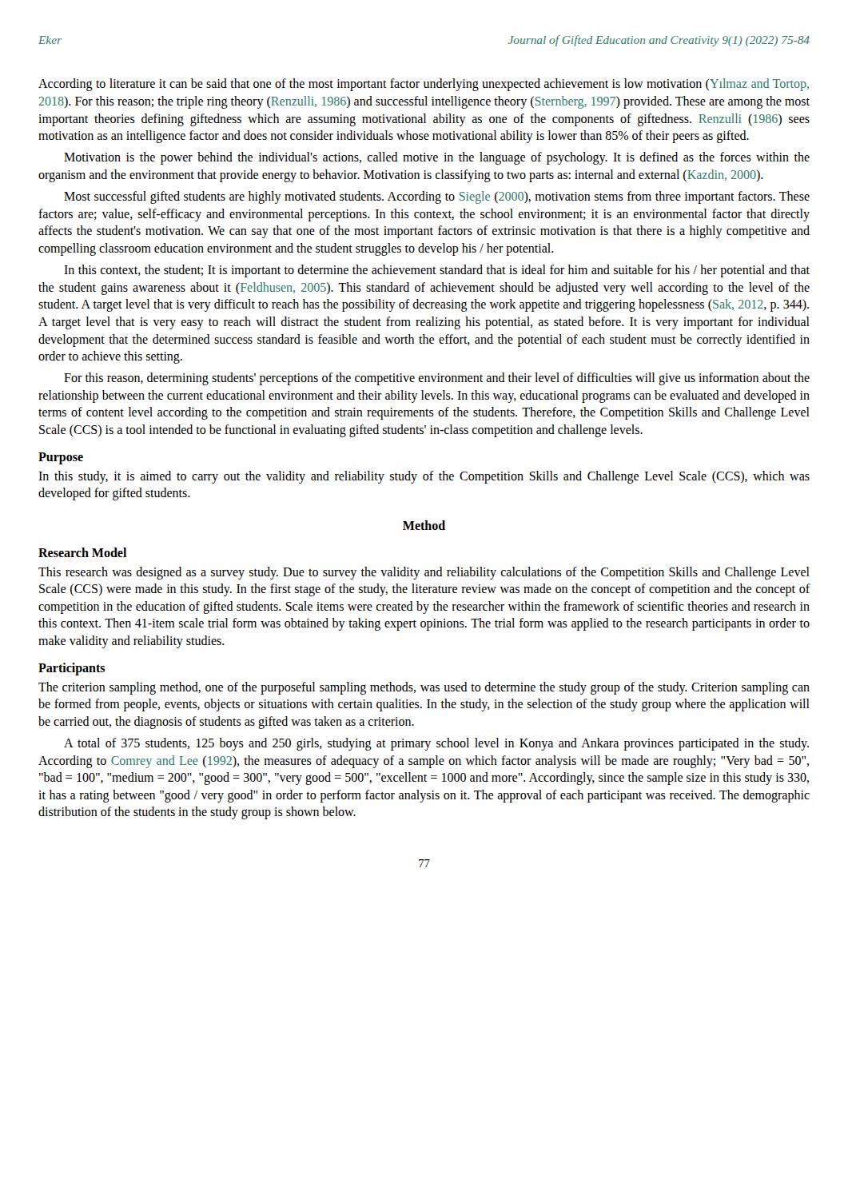Eker
Journal of Gifted Education and Creativity 9(1) (2022) 75-84
According to literature it can be said that one of the most important factor underlying unexpected achievement is low motivation (Yılmaz and Tortop, 2018). For this reason; the triple ring theory (Renzulli, 1986) and successful intelligence theory (Sternberg, 1997) provided. These are among the most important theories defining giftedness which are assuming motivational ability as one of the components of giftedness. Renzulli (1986) sees motivation as an intelligence factor and does not consider individuals whose motivational ability is lower than 85% of their peers as gifted.
Motivation is the power behind the individual's actions, called motive in the language of psychology. It is defined as the forces within the organism and the environment that provide energy to behavior. Motivation is classifying to two parts as: internal and external (Kazdin, 2000).
Most successful gifted students are highly motivated students. According to Siegle (2000), motivation stems from three important factors. These factors are; value, self-efficacy and environmental perceptions. In this context, the school environment; it is an environmental factor that directly affects the student's motivation. We can say that one of the most important factors of extrinsic motivation is that there is a highly competitive and compelling classroom education environment and the student struggles to develop his / her potential.
In this context, the student; It is important to determine the achievement standard that is ideal for him and suitable for his / her potential and that the student gains awareness about it (Feldhusen, 2005). This standard of achievement should be adjusted very well according to the level of the student. A target level that is very difficult to reach has the possibility of decreasing the work appetite and triggering hopelessness (Sak, 2012, p. 344). A target level that is very easy to reach will distract the student from realizing his potential, as stated before. It is very important for individual development that the determined success standard is feasible and worth the effort, and the potential of each student must be correctly identified in order to achieve this setting.
For this reason, determining students' perceptions of the competitive environment and their level of difficulties will give us information about the relationship between the current educational environment and their ability levels. In this way, educational programs can be evaluated and developed in terms of content level according to the competition and strain requirements of the students. Therefore, the Competition Skills and Challenge Level Scale (CCS) is a tool intended to be functional in evaluating gifted students' in-class competition and challenge levels.
Purpose
In this study, it is aimed to carry out the validity and reliability study of the Competition Skills and Challenge Level Scale (CCS), which was developed for gifted students.
Method
Research Model
This research was designed as a survey study. Due to survey the validity and reliability calculations of the Competition Skills and Challenge Level Scale (CCS) were made in this study. In the first stage of the study, the literature review was made on the concept of competition and the concept of competition in the education of gifted students. Scale items were created by the researcher within the framework of scientific theories and research in this context. Then 41-item scale trial form was obtained by taking expert opinions. The trial form was applied to the research participants in order to make validity and reliability studies.
Participants
The criterion sampling method, one of the purposeful sampling methods, was used to determine the study group of the study. Criterion sampling can be formed from people, events, objects or situations with certain qualities. In the study, in the selection of the study group where the application will be carried out, the diagnosis of students as gifted was taken as a criterion.
A total of 375 students, 125 boys and 250 girls, studying at primary school level in Konya and Ankara provinces participated in the study. According to Comrey and Lee (1992), the measures of adequacy of a sample on which factor analysis will be made are roughly; "Very bad = 50", "bad = 100", "medium = 200", "good = 300", "very good = 500", "excellent = 1000 and more". Accordingly, since the sample size in this study is 330, it has a rating between "good / very good" in order to perform factor analysis on it. The approval of each participant was received. The demographic distribution of the students in the study group is shown below.
77